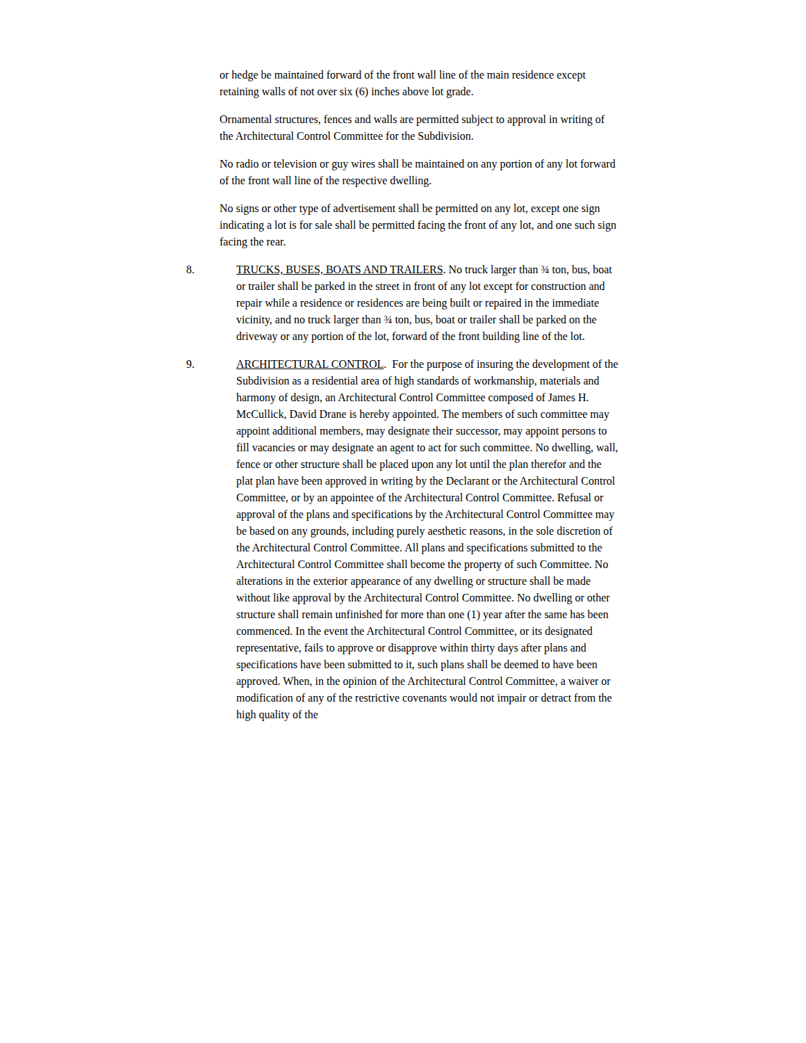or hedge be maintained forward of the front wall line of the main residence except retaining walls of not over six (6) inches above lot grade.
Ornamental structures, fences and walls are permitted subject to approval in writing of the Architectural Control Committee for the Subdivision.
No radio or television or guy wires shall be maintained on any portion of any lot forward of the front wall line of the respective dwelling.
No signs or other type of advertisement shall be permitted on any lot, except one sign indicating a lot is for sale shall be permitted facing the front of any lot, and one such sign facing the rear.
8.
TRUCKS, BUSES, BOATS AND TRAILERS. No truck larger than ¾ ton, bus, boat or trailer shall be parked in the street in front of any lot except for construction and repair while a residence or residences are being built or repaired in the immediate vicinity, and no truck larger than ¾ ton, bus, boat or trailer shall be parked on the driveway or any portion of the lot, forward of the front building line of the lot.
9.
ARCHITECTURAL CONTROL. For the purpose of insuring the development of the Subdivision as a residential area of high standards of workmanship, materials and harmony of design, an Architectural Control Committee composed of James H. McCullick, David Drane is hereby appointed. The members of such committee may appoint additional members, may designate their successor, may appoint persons to fill vacancies or may designate an agent to act for such committee. No dwelling, wall, fence or other structure shall be placed upon any lot until the plan therefor and the plat plan have been approved in writing by the Declarant or the Architectural Control Committee, or by an appointee of the Architectural Control Committee. Refusal or approval of the plans and specifications by the Architectural Control Committee may be based on any grounds, including purely aesthetic reasons, in the sole discretion of the Architectural Control Committee. All plans and specifications submitted to the Architectural Control Committee shall become the property of such Committee. No alterations in the exterior appearance of any dwelling or structure shall be made without like approval by the Architectural Control Committee. No dwelling or other structure shall remain unfinished for more than one (1) year after the same has been commenced. In the event the Architectural Control Committee, or its designated representative, fails to approve or disapprove within thirty days after plans and specifications have been submitted to it, such plans shall be deemed to have been approved. When, in the opinion of the Architectural Control Committee, a waiver or modification of any of the restrictive covenants would not impair or detract from the high quality of the